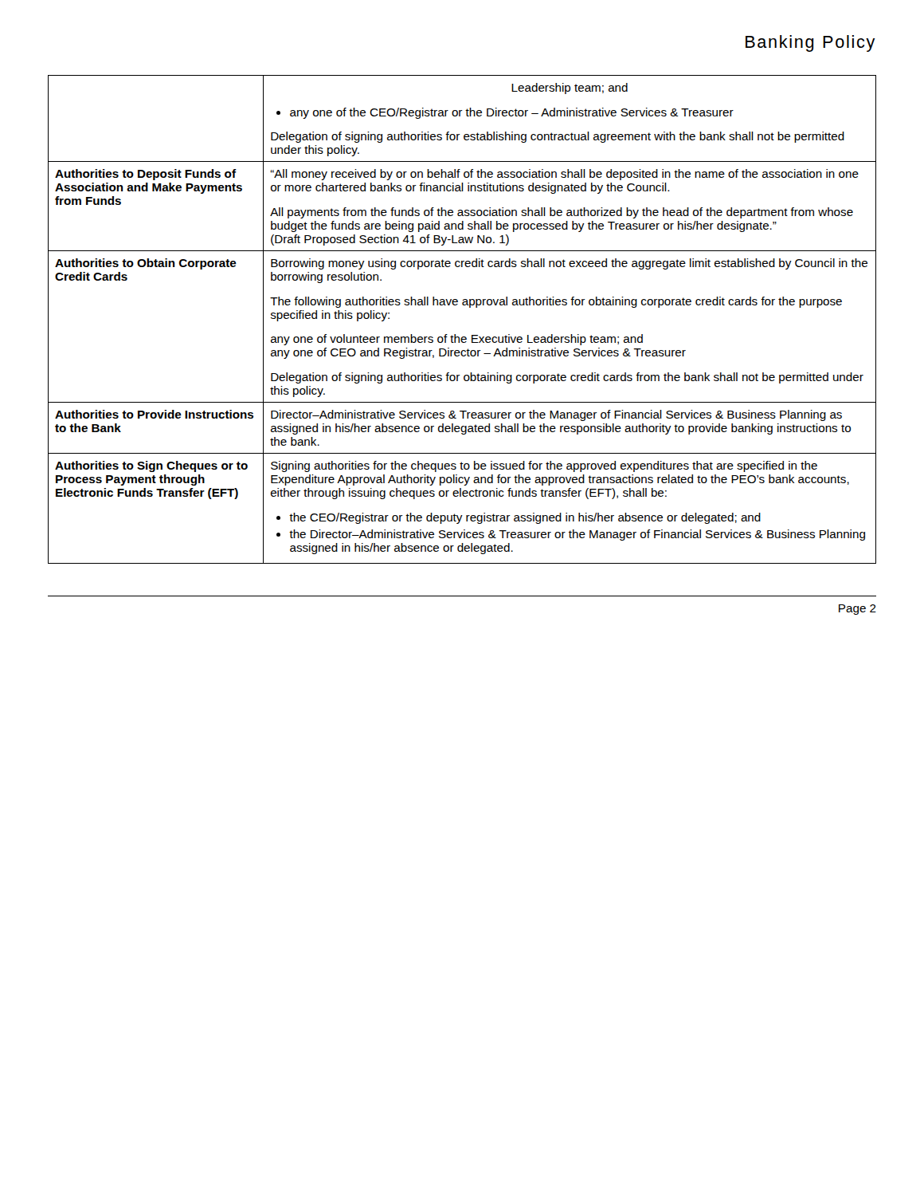Banking Policy
| | Leadership team; and any one of the CEO/Registrar or the Director – Administrative Services & Treasurer Delegation of signing authorities for establishing contractual agreement with the bank shall not be permitted under this policy. |
| Authorities to Deposit Funds of Association and Make Payments from Funds | “All money received by or on behalf of the association shall be deposited in the name of the association in one or more chartered banks or financial institutions designated by the Council. All payments from the funds of the association shall be authorized by the head of the department from whose budget the funds are being paid and shall be processed by the Treasurer or his/her designate.” (Draft Proposed Section 41 of By-Law No. 1) |
| Authorities to Obtain Corporate Credit Cards | Borrowing money using corporate credit cards shall not exceed the aggregate limit established by Council in the borrowing resolution. The following authorities shall have approval authorities for obtaining corporate credit cards for the purpose specified in this policy: any one of volunteer members of the Executive Leadership team; and any one of CEO and Registrar, Director – Administrative Services & Treasurer Delegation of signing authorities for obtaining corporate credit cards from the bank shall not be permitted under this policy. |
| Authorities to Provide Instructions to the Bank | Director–Administrative Services & Treasurer or the Manager of Financial Services & Business Planning as assigned in his/her absence or delegated shall be the responsible authority to provide banking instructions to the bank. |
| Authorities to Sign Cheques or to Process Payment through Electronic Funds Transfer (EFT) | Signing authorities for the cheques to be issued for the approved expenditures that are specified in the Expenditure Approval Authority policy and for the approved transactions related to the PEO’s bank accounts, either through issuing cheques or electronic funds transfer (EFT), shall be: the CEO/Registrar or the deputy registrar assigned in his/her absence or delegated; and the Director–Administrative Services & Treasurer or the Manager of Financial Services & Business Planning assigned in his/her absence or delegated. |
Page 2